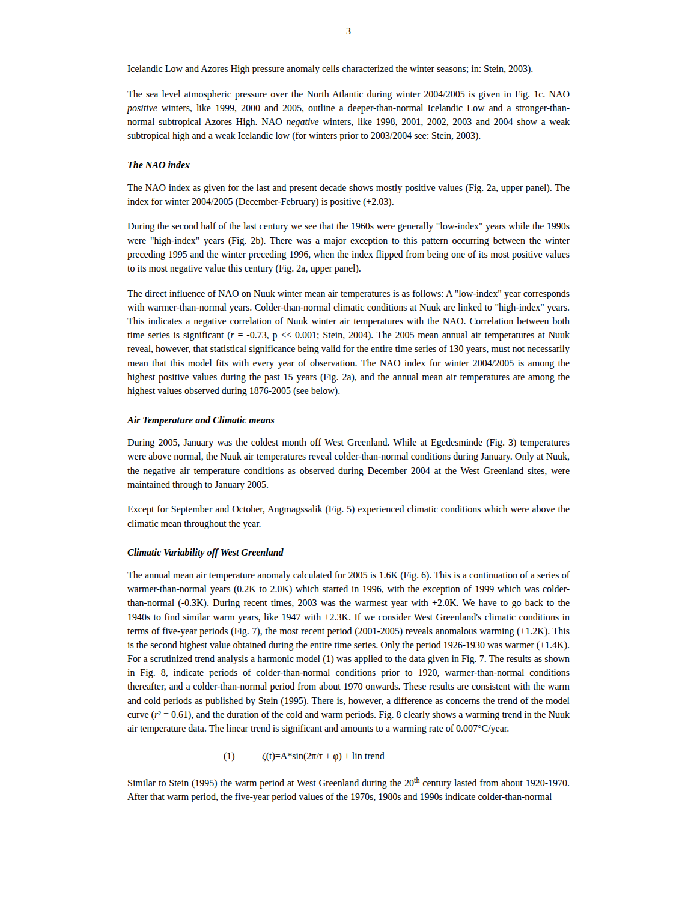3
Icelandic Low and Azores High pressure anomaly cells characterized the winter seasons; in: Stein, 2003).
The sea level atmospheric pressure over the North Atlantic during winter 2004/2005 is given in Fig. 1c. NAO positive winters, like 1999, 2000 and 2005, outline a deeper-than-normal Icelandic Low and a stronger-than-normal subtropical Azores High. NAO negative winters, like 1998, 2001, 2002, 2003 and 2004 show a weak subtropical high and a weak Icelandic low (for winters prior to 2003/2004 see: Stein, 2003).
The NAO index
The NAO index as given for the last and present decade shows mostly positive values (Fig. 2a, upper panel). The index for winter 2004/2005 (December-February) is positive (+2.03).
During the second half of the last century we see that the 1960s were generally "low-index" years while the 1990s were "high-index" years (Fig. 2b). There was a major exception to this pattern occurring between the winter preceding 1995 and the winter preceding 1996, when the index flipped from being one of its most positive values to its most negative value this century (Fig. 2a, upper panel).
The direct influence of NAO on Nuuk winter mean air temperatures is as follows: A "low-index" year corresponds with warmer-than-normal years. Colder-than-normal climatic conditions at Nuuk are linked to "high-index" years. This indicates a negative correlation of Nuuk winter air temperatures with the NAO. Correlation between both time series is significant (r = -0.73, p << 0.001; Stein, 2004). The 2005 mean annual air temperatures at Nuuk reveal, however, that statistical significance being valid for the entire time series of 130 years, must not necessarily mean that this model fits with every year of observation. The NAO index for winter 2004/2005 is among the highest positive values during the past 15 years (Fig. 2a), and the annual mean air temperatures are among the highest values observed during 1876-2005 (see below).
Air Temperature and Climatic means
During 2005, January was the coldest month off West Greenland. While at Egedesminde (Fig. 3) temperatures were above normal, the Nuuk air temperatures reveal colder-than-normal conditions during January. Only at Nuuk, the negative air temperature conditions as observed during December 2004 at the West Greenland sites, were maintained through to January 2005.
Except for September and October, Angmagssalik (Fig. 5) experienced climatic conditions which were above the climatic mean throughout the year.
Climatic Variability off West Greenland
The annual mean air temperature anomaly calculated for 2005 is 1.6K (Fig. 6). This is a continuation of a series of warmer-than-normal years (0.2K to 2.0K) which started in 1996, with the exception of 1999 which was colder-than-normal (-0.3K). During recent times, 2003 was the warmest year with +2.0K. We have to go back to the 1940s to find similar warm years, like 1947 with +2.3K. If we consider West Greenland's climatic conditions in terms of five-year periods (Fig. 7), the most recent period (2001-2005) reveals anomalous warming (+1.2K). This is the second highest value obtained during the entire time series. Only the period 1926-1930 was warmer (+1.4K). For a scrutinized trend analysis a harmonic model (1) was applied to the data given in Fig. 7. The results as shown in Fig. 8, indicate periods of colder-than-normal conditions prior to 1920, warmer-than-normal conditions thereafter, and a colder-than-normal period from about 1970 onwards. These results are consistent with the warm and cold periods as published by Stein (1995). There is, however, a difference as concerns the trend of the model curve (r² = 0.61), and the duration of the cold and warm periods. Fig. 8 clearly shows a warming trend in the Nuuk air temperature data. The linear trend is significant and amounts to a warming rate of 0.007°C/year.
(1) ζ(t)=A*sin(2π/τ + φ) + lin trend
Similar to Stein (1995) the warm period at West Greenland during the 20th century lasted from about 1920-1970. After that warm period, the five-year period values of the 1970s, 1980s and 1990s indicate colder-than-normal